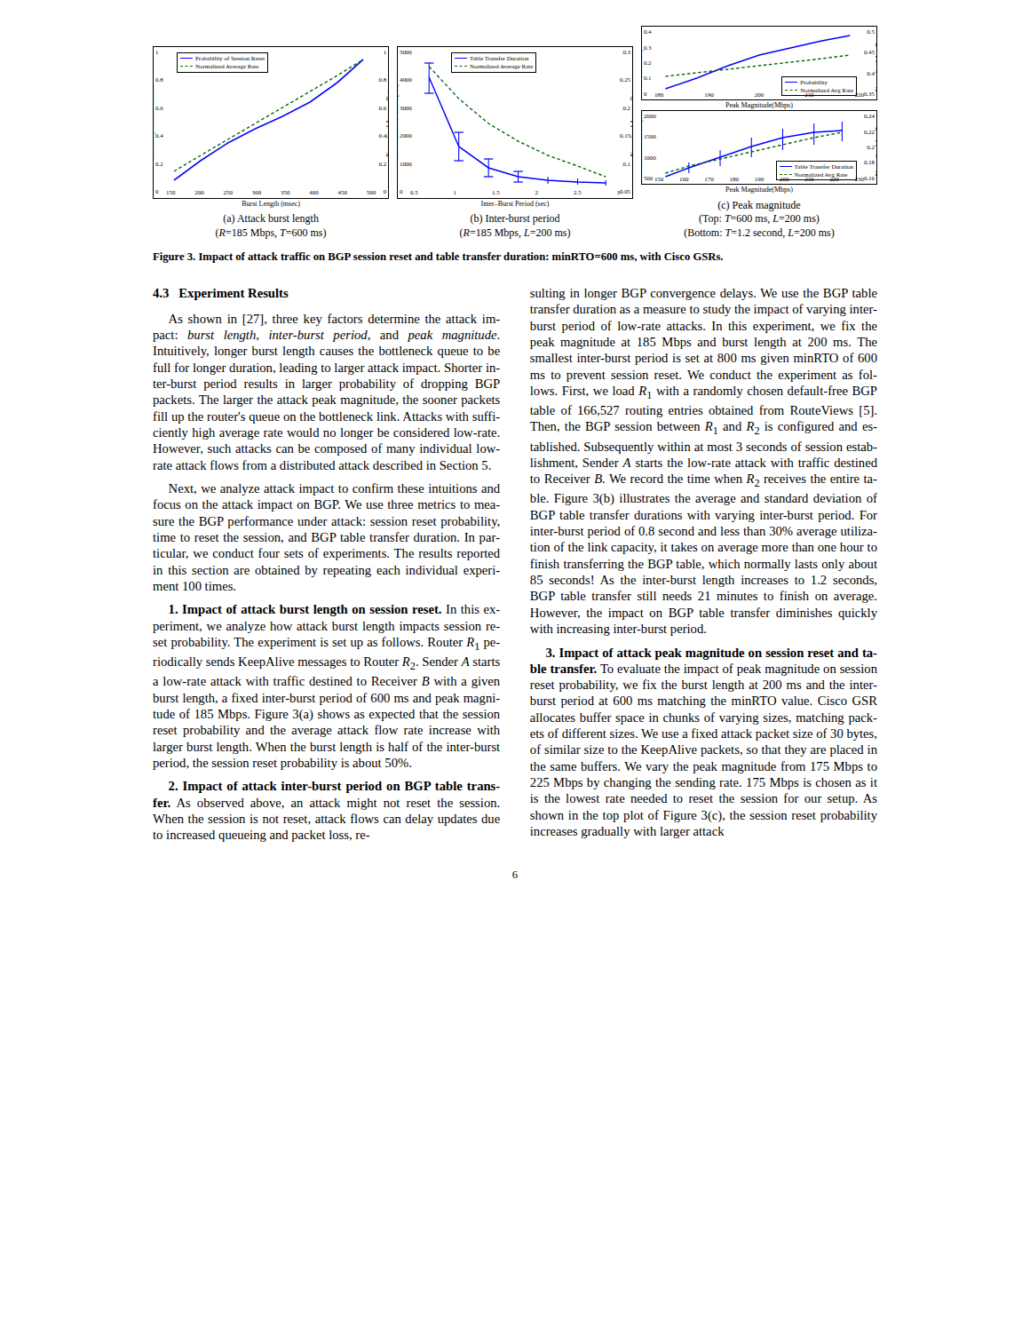Probability of Session Reset
Normalized Average Rate
10.80.60.40.20
10.80.60.40.20
Probability of Session Reset
Normalized Average Rate
150200250300350400450500
Burst Length (msec)
(a) Attack burst length (R=185 Mbps, T=600 ms)
Table Transfer Duration(sec)
Normalized Average Rate
500040003000200010000
0.30.250.20.150.10.05
Table Transfer Duration
Normalized Average Rate
0.511.522.53
Inter–Burst Period (sec)
(b) Inter-burst period (R=185 Mbps, L=200 ms)
Probability
Normalized Avg Rate
0.40.30.20.10
0.50.450.40.35
Probability
Normalized Avg Rate
180190200210220
Peak Magnitude(Mbps)
Table Transfer Duration(sec)
Normalized Avg Rate
200015001000500
0.240.220.20.180.16
Table Transfer Duration
Normalized Avg Rate
150160170180190200210220230
Peak Magnitude(Mbps)
(c) Peak magnitude (Top: T=600 ms, L=200 ms) (Bottom: T=1.2 second, L=200 ms)
Figure 3. Impact of attack traffic on BGP session reset and table transfer duration: minRTO=600 ms, with Cisco GSRs.
4.3 Experiment Results
As shown in [27], three key factors determine the attack impact: burst length, inter-burst period, and peak magnitude. Intuitively, longer burst length causes the bottleneck queue to be full for longer duration, leading to larger attack impact. Shorter inter-burst period results in larger probability of dropping BGP packets. The larger the attack peak magnitude, the sooner packets fill up the router's queue on the bottleneck link. Attacks with sufficiently high average rate would no longer be considered low-rate. However, such attacks can be composed of many individual low-rate attack flows from a distributed attack described in Section 5.
Next, we analyze attack impact to confirm these intuitions and focus on the attack impact on BGP. We use three metrics to measure the BGP performance under attack: session reset probability, time to reset the session, and BGP table transfer duration. In particular, we conduct four sets of experiments. The results reported in this section are obtained by repeating each individual experiment 100 times.
1. Impact of attack burst length on session reset. In this experiment, we analyze how attack burst length impacts session reset probability. The experiment is set up as follows. Router R1 periodically sends KeepAlive messages to Router R2. Sender A starts a low-rate attack with traffic destined to Receiver B with a given burst length, a fixed inter-burst period of 600 ms and peak magnitude of 185 Mbps. Figure 3(a) shows as expected that the session reset probability and the average attack flow rate increase with larger burst length. When the burst length is half of the inter-burst period, the session reset probability is about 50%.
2. Impact of attack inter-burst period on BGP table transfer. As observed above, an attack might not reset the session. When the session is not reset, attack flows can delay updates due to increased queueing and packet loss, re-
sulting in longer BGP convergence delays. We use the BGP table transfer duration as a measure to study the impact of varying inter-burst period of low-rate attacks. In this experiment, we fix the peak magnitude at 185 Mbps and burst length at 200 ms. The smallest inter-burst period is set at 800 ms given minRTO of 600 ms to prevent session reset. We conduct the experiment as follows. First, we load R1 with a randomly chosen default-free BGP table of 166,527 routing entries obtained from RouteViews [5]. Then, the BGP session between R1 and R2 is configured and established. Subsequently within at most 3 seconds of session establishment, Sender A starts the low-rate attack with traffic destined to Receiver B. We record the time when R2 receives the entire table. Figure 3(b) illustrates the average and standard deviation of BGP table transfer durations with varying inter-burst period. For inter-burst period of 0.8 second and less than 30% average utilization of the link capacity, it takes on average more than one hour to finish transferring the BGP table, which normally lasts only about 85 seconds! As the inter-burst length increases to 1.2 seconds, BGP table transfer still needs 21 minutes to finish on average. However, the impact on BGP table transfer diminishes quickly with increasing inter-burst period.
3. Impact of attack peak magnitude on session reset and table transfer. To evaluate the impact of peak magnitude on session reset probability, we fix the burst length at 200 ms and the inter-burst period at 600 ms matching the minRTO value. Cisco GSR allocates buffer space in chunks of varying sizes, matching packets of different sizes. We use a fixed attack packet size of 30 bytes, of similar size to the KeepAlive packets, so that they are placed in the same buffers. We vary the peak magnitude from 175 Mbps to 225 Mbps by changing the sending rate. 175 Mbps is chosen as it is the lowest rate needed to reset the session for our setup. As shown in the top plot of Figure 3(c), the session reset probability increases gradually with larger attack
6